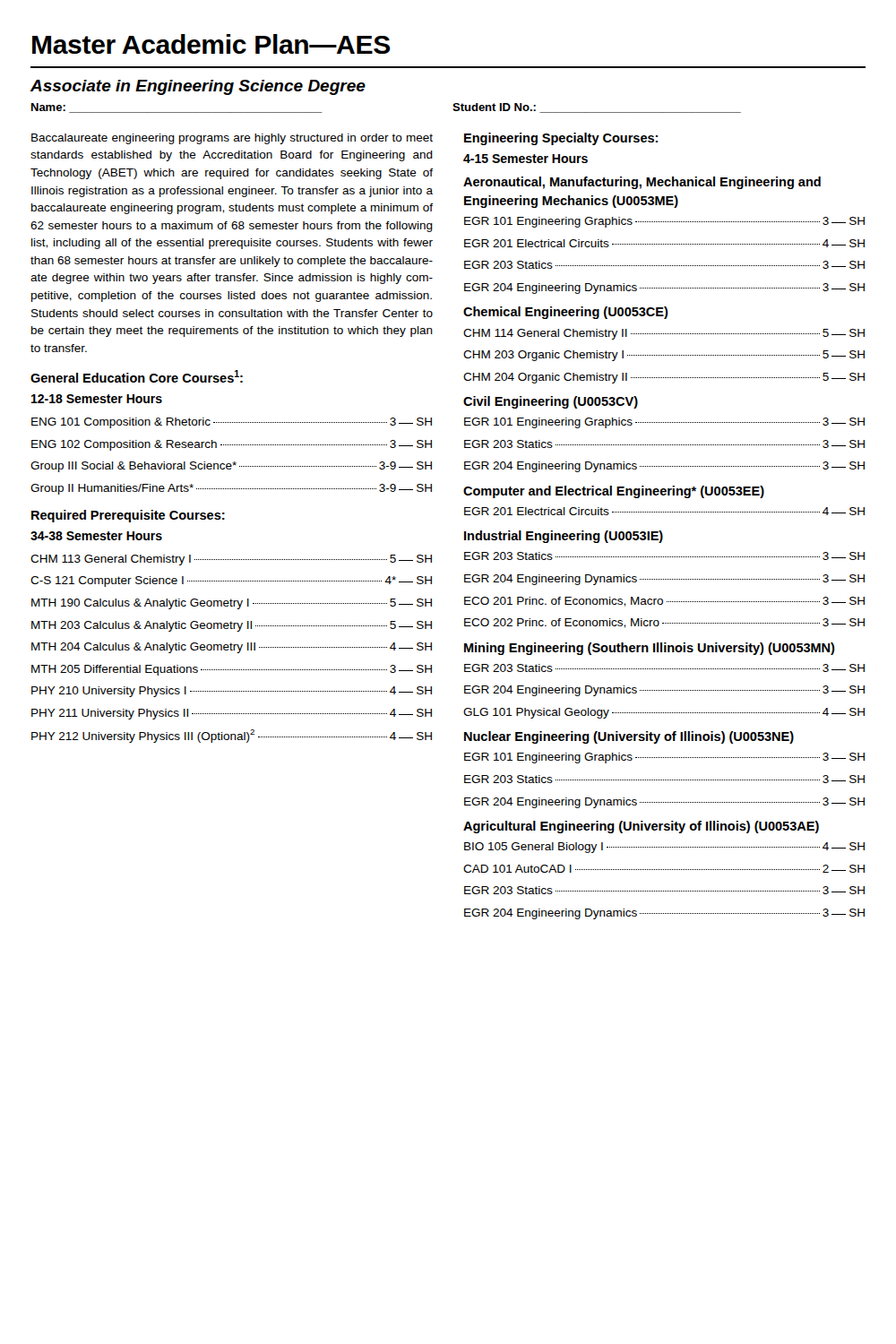Master Academic Plan—AES
Associate in Engineering Science Degree
Name: _______________________________________
Student ID No.: _______________________________
Baccalaureate engineering programs are highly structured in order to meet standards established by the Accreditation Board for Engineering and Technology (ABET) which are required for candidates seeking State of Illinois registration as a professional engineer. To transfer as a junior into a baccalaureate engineering program, students must complete a minimum of 62 semester hours to a maximum of 68 semester hours from the following list, including all of the essential prerequisite courses. Students with fewer than 68 semester hours at transfer are unlikely to complete the baccalaureate degree within two years after transfer. Since admission is highly competitive, completion of the courses listed does not guarantee admission. Students should select courses in consultation with the Transfer Center to be certain they meet the requirements of the institution to which they plan to transfer.
General Education Core Courses1:
12-18 Semester Hours
ENG 101 Composition & Rhetoric 3 SH
ENG 102 Composition & Research 3 SH
Group III Social & Behavioral Science* 3-9 SH
Group II Humanities/Fine Arts* 3-9 SH
Required Prerequisite Courses:
34-38 Semester Hours
CHM 113 General Chemistry I 5 SH
C-S 121 Computer Science I 4* SH
MTH 190 Calculus & Analytic Geometry I 5 SH
MTH 203 Calculus & Analytic Geometry II 5 SH
MTH 204 Calculus & Analytic Geometry III 4 SH
MTH 205 Differential Equations 3 SH
PHY 210 University Physics I 4 SH
PHY 211 University Physics II 4 SH
PHY 212 University Physics III (Optional)2 4 SH
Engineering Specialty Courses:
4-15 Semester Hours
Aeronautical, Manufacturing, Mechanical Engineering and Engineering Mechanics (U0053ME)
EGR 101 Engineering Graphics 3 SH
EGR 201 Electrical Circuits 4 SH
EGR 203 Statics 3 SH
EGR 204 Engineering Dynamics 3 SH
Chemical Engineering (U0053CE)
CHM 114 General Chemistry II 5 SH
CHM 203 Organic Chemistry I 5 SH
CHM 204 Organic Chemistry II 5 SH
Civil Engineering (U0053CV)
EGR 101 Engineering Graphics 3 SH
EGR 203 Statics 3 SH
EGR 204 Engineering Dynamics 3 SH
Computer and Electrical Engineering* (U0053EE)
EGR 201 Electrical Circuits 4 SH
Industrial Engineering (U0053IE)
EGR 203 Statics 3 SH
EGR 204 Engineering Dynamics 3 SH
ECO 201 Princ. of Economics, Macro 3 SH
ECO 202 Princ. of Economics, Micro 3 SH
Mining Engineering (Southern Illinois University) (U0053MN)
EGR 203 Statics 3 SH
EGR 204 Engineering Dynamics 3 SH
GLG 101 Physical Geology 4 SH
Nuclear Engineering (University of Illinois) (U0053NE)
EGR 101 Engineering Graphics 3 SH
EGR 203 Statics 3 SH
EGR 204 Engineering Dynamics 3 SH
Agricultural Engineering (University of Illinois) (U0053AE)
BIO 105 General Biology I 4 SH
CAD 101 AutoCAD I 2 SH
EGR 203 Statics 3 SH
EGR 204 Engineering Dynamics 3 SH